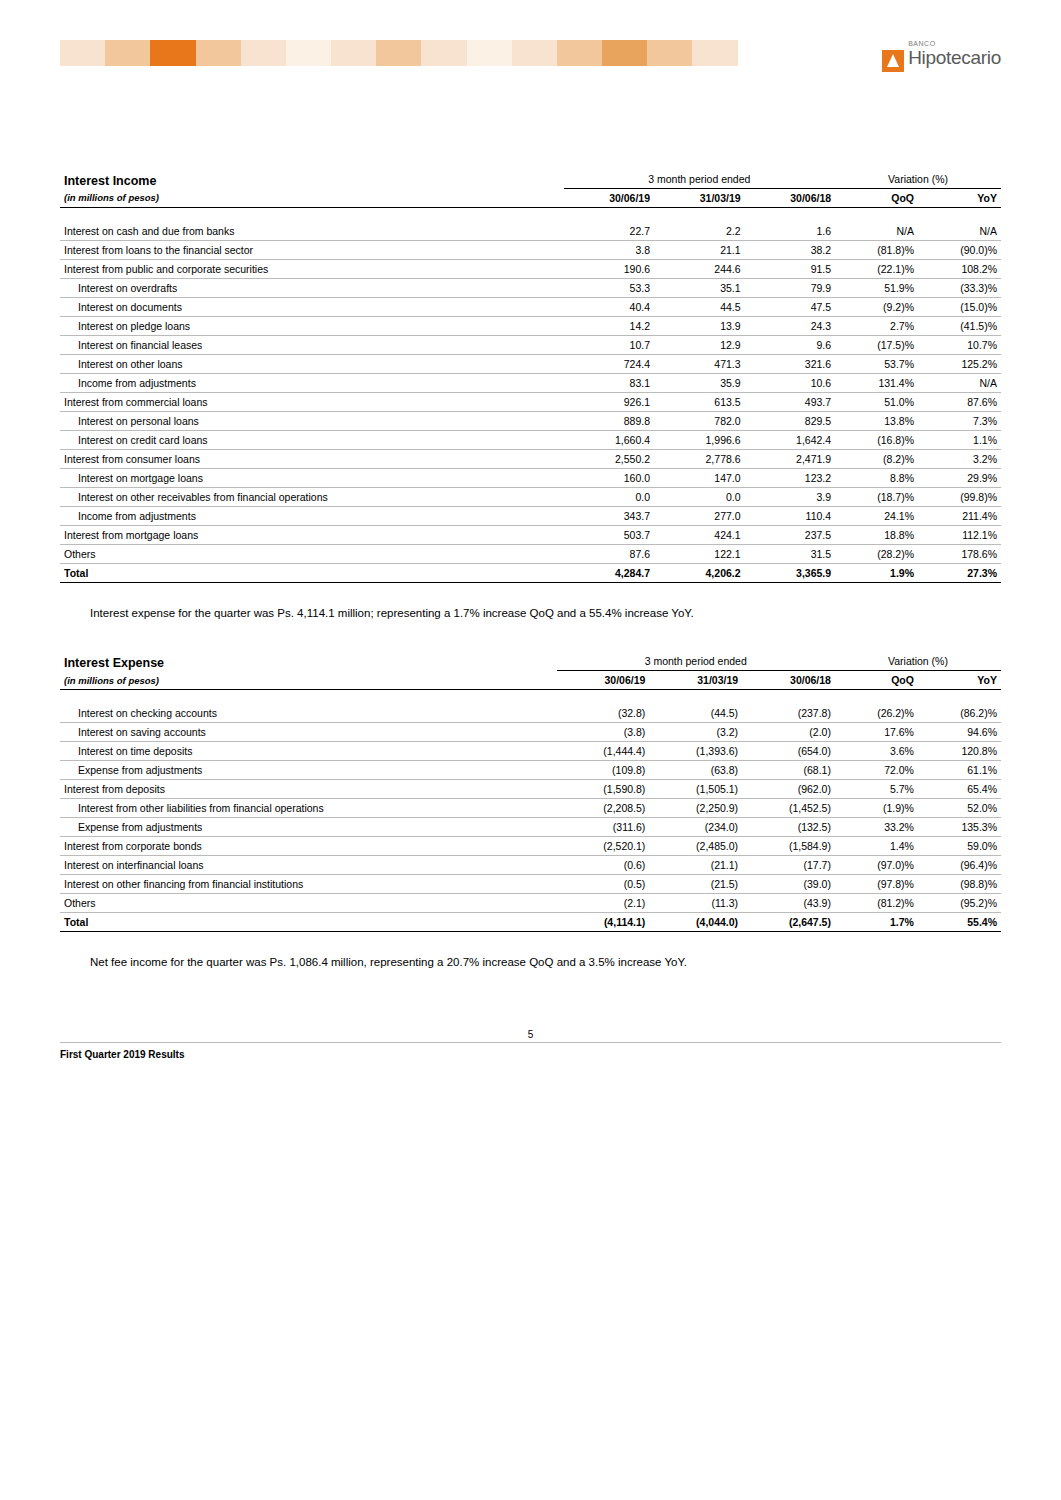BANCO
Hipotecario
| Interest Income | 3 month period ended | Variation (%) |
| (in millions of pesos) | 30/06/19 | 31/03/19 | 30/06/18 | QoQ | YoY |
| Interest on cash and due from banks | 22.7 | 2.2 | 1.6 | N/A | N/A |
| Interest from loans to the financial sector | 3.8 | 21.1 | 38.2 | (81.8)% | (90.0)% |
| Interest from public and corporate securities | 190.6 | 244.6 | 91.5 | (22.1)% | 108.2% |
| Interest on overdrafts | 53.3 | 35.1 | 79.9 | 51.9% | (33.3)% |
| Interest on documents | 40.4 | 44.5 | 47.5 | (9.2)% | (15.0)% |
| Interest on pledge loans | 14.2 | 13.9 | 24.3 | 2.7% | (41.5)% |
| Interest on financial leases | 10.7 | 12.9 | 9.6 | (17.5)% | 10.7% |
| Interest on other loans | 724.4 | 471.3 | 321.6 | 53.7% | 125.2% |
| Income from adjustments | 83.1 | 35.9 | 10.6 | 131.4% | N/A |
| Interest from commercial loans | 926.1 | 613.5 | 493.7 | 51.0% | 87.6% |
| Interest on personal loans | 889.8 | 782.0 | 829.5 | 13.8% | 7.3% |
| Interest on credit card loans | 1,660.4 | 1,996.6 | 1,642.4 | (16.8)% | 1.1% |
| Interest from consumer loans | 2,550.2 | 2,778.6 | 2,471.9 | (8.2)% | 3.2% |
| Interest on mortgage loans | 160.0 | 147.0 | 123.2 | 8.8% | 29.9% |
| Interest on other receivables from financial operations | 0.0 | 0.0 | 3.9 | (18.7)% | (99.8)% |
| Income from adjustments | 343.7 | 277.0 | 110.4 | 24.1% | 211.4% |
| Interest from mortgage loans | 503.7 | 424.1 | 237.5 | 18.8% | 112.1% |
| Others | 87.6 | 122.1 | 31.5 | (28.2)% | 178.6% |
| Total | 4,284.7 | 4,206.2 | 3,365.9 | 1.9% | 27.3% |
Interest expense for the quarter was Ps. 4,114.1 million; representing a 1.7% increase QoQ and a 55.4% increase YoY.
| Interest Expense | 3 month period ended | Variation (%) |
| (in millions of pesos) | 30/06/19 | 31/03/19 | 30/06/18 | QoQ | YoY |
| Interest on checking accounts | (32.8) | (44.5) | (237.8) | (26.2)% | (86.2)% |
| Interest on saving accounts | (3.8) | (3.2) | (2.0) | 17.6% | 94.6% |
| Interest on time deposits | (1,444.4) | (1,393.6) | (654.0) | 3.6% | 120.8% |
| Expense from adjustments | (109.8) | (63.8) | (68.1) | 72.0% | 61.1% |
| Interest from deposits | (1,590.8) | (1,505.1) | (962.0) | 5.7% | 65.4% |
| Interest from other liabilities from financial operations | (2,208.5) | (2,250.9) | (1,452.5) | (1.9)% | 52.0% |
| Expense from adjustments | (311.6) | (234.0) | (132.5) | 33.2% | 135.3% |
| Interest from corporate bonds | (2,520.1) | (2,485.0) | (1,584.9) | 1.4% | 59.0% |
| Interest on interfinancial loans | (0.6) | (21.1) | (17.7) | (97.0)% | (96.4)% |
| Interest on other financing from financial institutions | (0.5) | (21.5) | (39.0) | (97.8)% | (98.8)% |
| Others | (2.1) | (11.3) | (43.9) | (81.2)% | (95.2)% |
| Total | (4,114.1) | (4,044.0) | (2,647.5) | 1.7% | 55.4% |
Net fee income for the quarter was Ps. 1,086.4 million, representing a 20.7% increase QoQ and a 3.5% increase YoY.
5 First Quarter 2019 Results